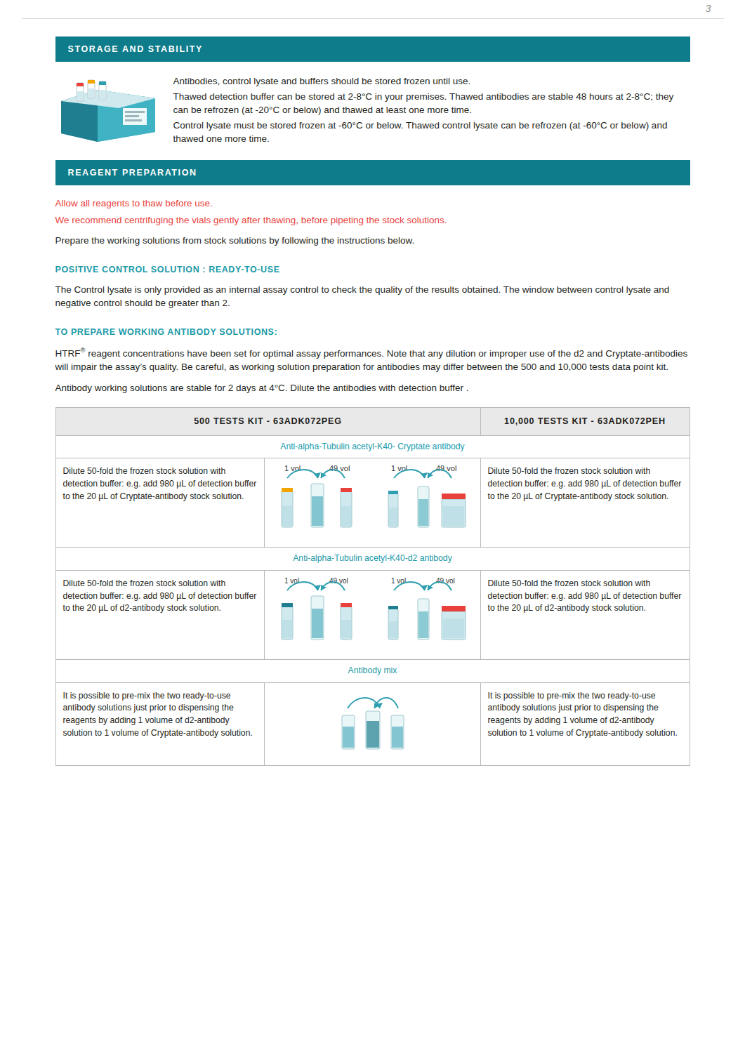3
STORAGE AND STABILITY
Antibodies, control lysate and buffers should be stored frozen until use.
Thawed detection buffer can be stored at 2-8°C in your premises. Thawed antibodies are stable 48 hours at 2-8°C; they can be refrozen (at -20°C or below) and thawed at least one more time.
Control lysate must be stored frozen at -60°C or below. Thawed control lysate can be refrozen (at -60°C or below) and thawed one more time.
REAGENT PREPARATION
Allow all reagents to thaw before use.
We recommend centrifuging the vials gently after thawing, before pipeting the stock solutions.
Prepare the working solutions from stock solutions by following the instructions below.
POSITIVE CONTROL SOLUTION : READY-TO-USE
The Control lysate is only provided as an internal assay control to check the quality of the results obtained. The window between control lysate and negative control should be greater than 2.
TO PREPARE WORKING ANTIBODY SOLUTIONS:
HTRF® reagent concentrations have been set for optimal assay performances. Note that any dilution or improper use of the d2 and Cryptate-antibodies will impair the assay’s quality. Be careful, as working solution preparation for antibodies may differ between the 500 and 10,000 tests data point kit.
Antibody working solutions are stable for 2 days at 4°C. Dilute the antibodies with detection buffer .
| 500 TESTS KIT - 63ADK072PEG | 10,000 TESTS KIT - 63ADK072PEH |
| --- | --- |
| Anti-alpha-Tubulin acetyl-K40- Cryptate antibody |
| Dilute 50-fold the frozen stock solution with detection buffer: e.g. add 980 µL of detection buffer to the 20 µL of Cryptate-antibody stock solution. | 1 vol 49 vol 1 vol 49 vol | Dilute 50-fold the frozen stock solution with detection buffer: e.g. add 980 µL of detection buffer to the 20 µL of Cryptate-antibody stock solution. |
| Anti-alpha-Tubulin acetyl-K40-d2 antibody |
| Dilute 50-fold the frozen stock solution with detection buffer: e.g. add 980 µL of detection buffer to the 20 µL of d2-antibody stock solution. | 1 vol 49 vol 1 vol 49 vol | Dilute 50-fold the frozen stock solution with detection buffer: e.g. add 980 µL of detection buffer to the 20 µL of d2-antibody stock solution. |
| Antibody mix |
| It is possible to pre-mix the two ready-to-use antibody solutions just prior to dispensing the reagents by adding 1 volume of d2-antibody solution to 1 volume of Cryptate-antibody solution. | | It is possible to pre-mix the two ready-to-use antibody solutions just prior to dispensing the reagents by adding 1 volume of d2-antibody solution to 1 volume of Cryptate-antibody solution. |